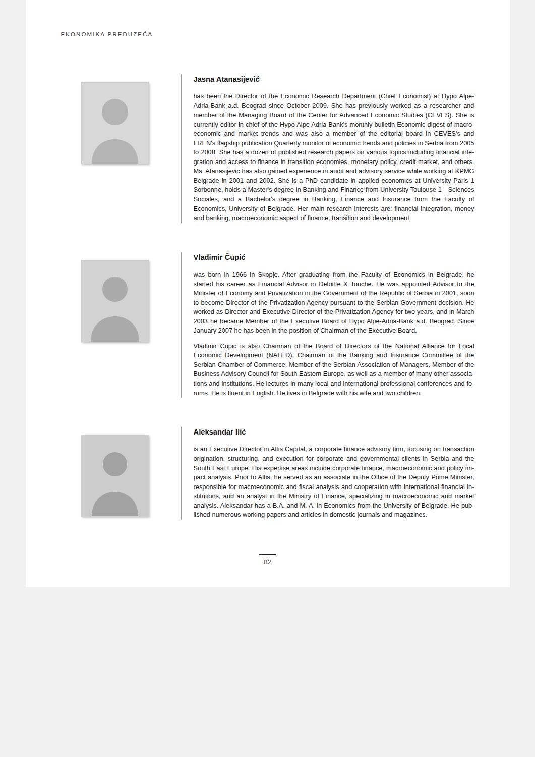Ekonomika Preduzeća
Jasna Atanasijević
has been the Director of the Economic Research Department (Chief Economist) at Hypo Alpe-Adria-Bank a.d. Beograd since October 2009. She has previously worked as a researcher and member of the Managing Board of the Center for Advanced Economic Studies (CEVES). She is currently editor in chief of the Hypo Alpe Adria Bank's monthly bulletin Economic digest of macroeconomic and market trends and was also a member of the editorial board in CEVES's and FREN's flagship publication Quarterly monitor of economic trends and policies in Serbia from 2005 to 2008. She has a dozen of published research papers on various topics including financial integration and access to finance in transition economies, monetary policy, credit market, and others. Ms. Atanasijevic has also gained experience in audit and advisory service while working at KPMG Belgrade in 2001 and 2002. She is a PhD candidate in applied economics at University Paris 1 Sorbonne, holds a Master's degree in Banking and Finance from University Toulouse 1—Sciences Sociales, and a Bachelor's degree in Banking, Finance and Insurance from the Faculty of Economics, University of Belgrade. Her main research interests are: financial integration, money and banking, macroeconomic aspect of finance, transition and development.
Vladimir Čupić
was born in 1966 in Skopje. After graduating from the Faculty of Economics in Belgrade, he started his career as Financial Advisor in Deloitte & Touche. He was appointed Advisor to the Minister of Economy and Privatization in the Government of the Republic of Serbia in 2001, soon to become Director of the Privatization Agency pursuant to the Serbian Government decision. He worked as Director and Executive Director of the Privatization Agency for two years, and in March 2003 he became Member of the Executive Board of Hypo Alpe-Adria-Bank a.d. Beograd. Since January 2007 he has been in the position of Chairman of the Executive Board.
Vladimir Cupic is also Chairman of the Board of Directors of the National Alliance for Local Economic Development (NALED), Chairman of the Banking and Insurance Committee of the Serbian Chamber of Commerce, Member of the Serbian Association of Managers, Member of the Business Advisory Council for South Eastern Europe, as well as a member of many other associations and institutions. He lectures in many local and international professional conferences and forums. He is fluent in English. He lives in Belgrade with his wife and two children.
Aleksandar Ilić
is an Executive Director in Altis Capital, a corporate finance advisory firm, focusing on transaction origination, structuring, and execution for corporate and governmental clients in Serbia and the South East Europe. His expertise areas include corporate finance, macroeconomic and policy impact analysis. Prior to Altis, he served as an associate in the Office of the Deputy Prime Minister, responsible for macroeconomic and fiscal analysis and cooperation with international financial institutions, and an analyst in the Ministry of Finance, specializing in macroeconomic and market analysis. Aleksandar has a B.A. and M. A. in Economics from the University of Belgrade. He published numerous working papers and articles in domestic journals and magazines.
82